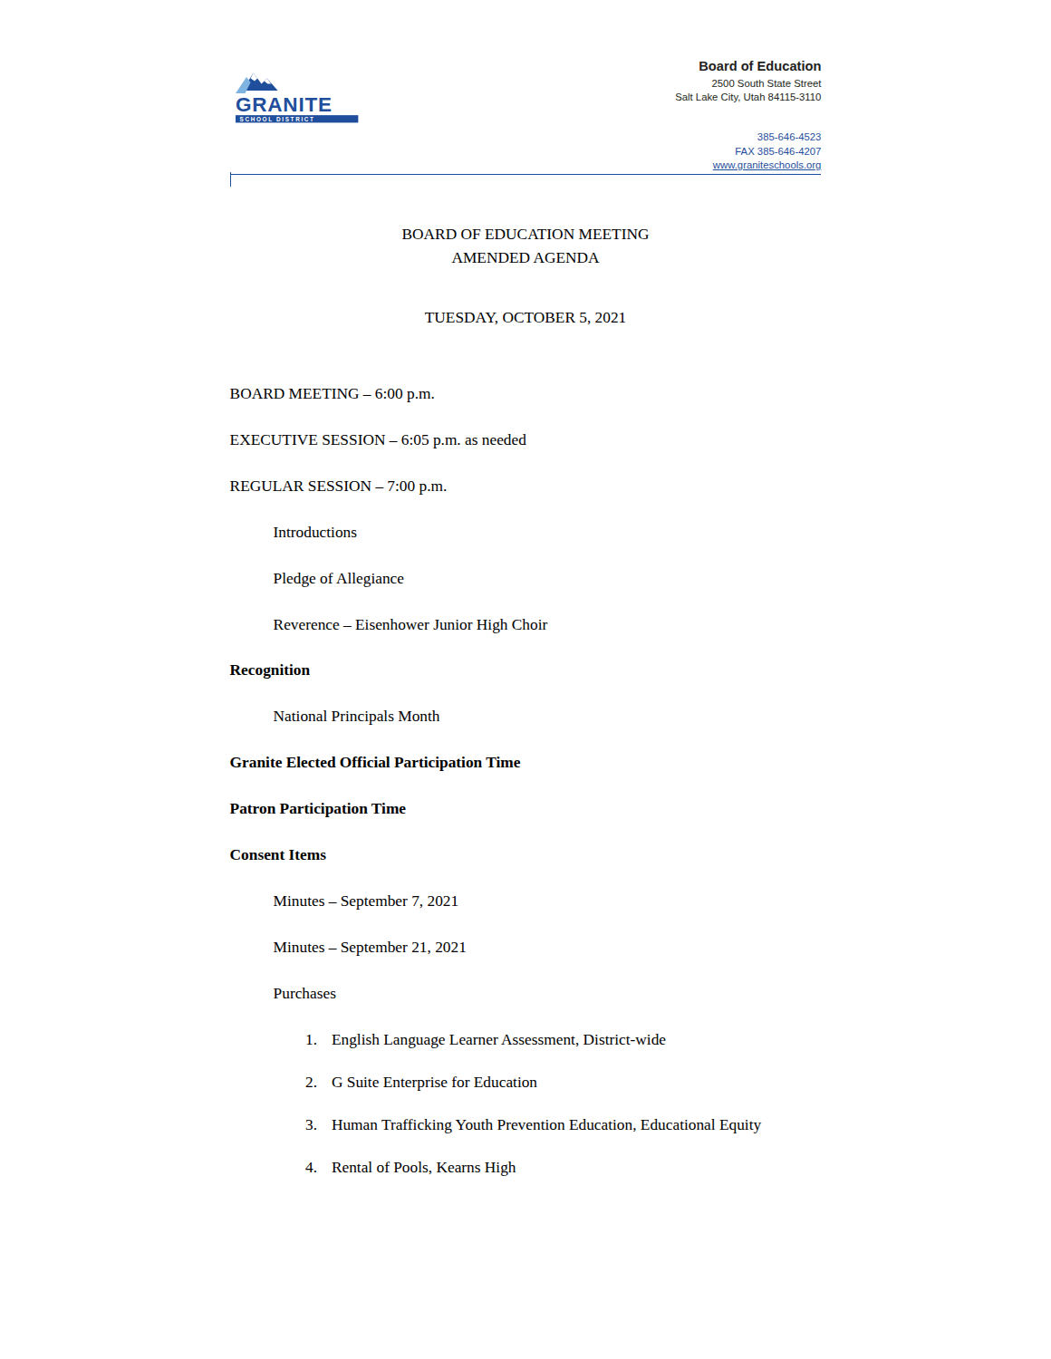GRANITE SCHOOL DISTRICT
Board of Education
2500 South State Street
Salt Lake City, Utah 84115-3110
385-646-4523
FAX 385-646-4207
www.graniteschools.org
BOARD OF EDUCATION MEETING
AMENDED AGENDA
TUESDAY, OCTOBER 5, 2021
BOARD MEETING – 6:00 p.m.
EXECUTIVE SESSION – 6:05 p.m. as needed
REGULAR SESSION – 7:00 p.m.
Introductions
Pledge of Allegiance
Reverence – Eisenhower Junior High Choir
Recognition
National Principals Month
Granite Elected Official Participation Time
Patron Participation Time
Consent Items
Minutes – September 7, 2021
Minutes – September 21, 2021
Purchases
English Language Learner Assessment, District-wide
G Suite Enterprise for Education
Human Trafficking Youth Prevention Education, Educational Equity
Rental of Pools, Kearns High